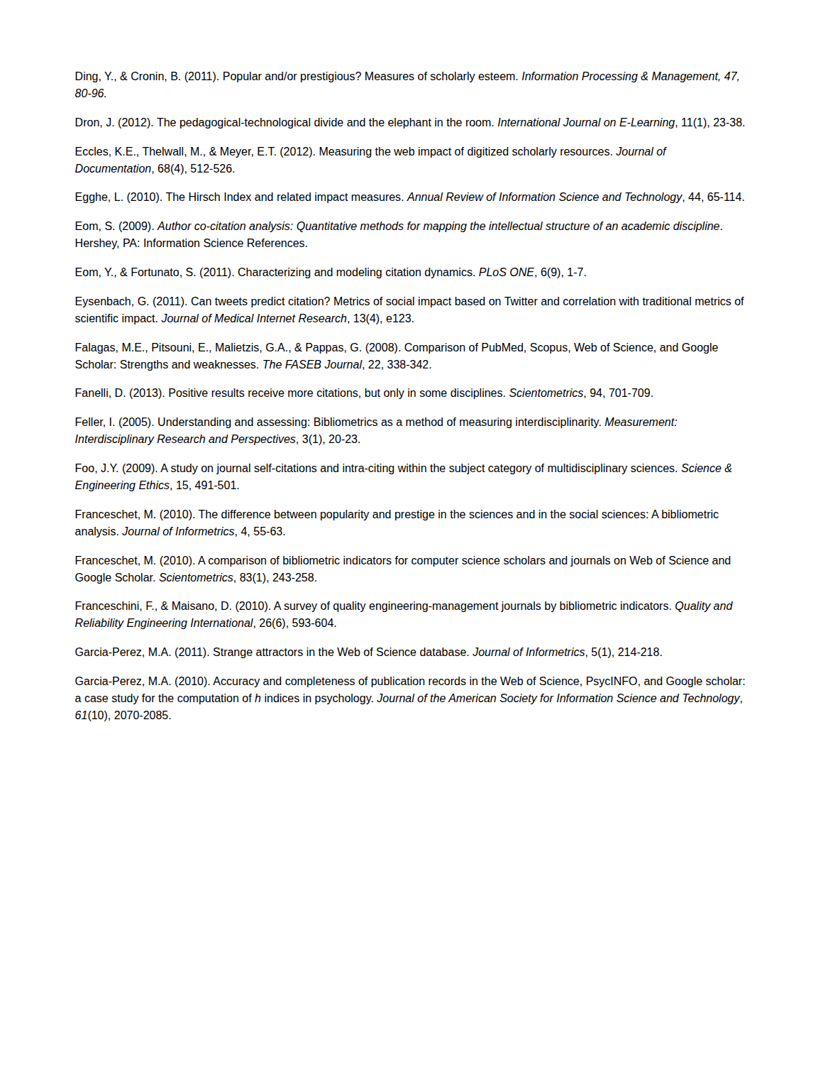Ding, Y., & Cronin, B. (2011). Popular and/or prestigious? Measures of scholarly esteem. Information Processing & Management, 47, 80-96.
Dron, J. (2012). The pedagogical-technological divide and the elephant in the room. International Journal on E-Learning, 11(1), 23-38.
Eccles, K.E., Thelwall, M., & Meyer, E.T. (2012). Measuring the web impact of digitized scholarly resources. Journal of Documentation, 68(4), 512-526.
Egghe, L. (2010). The Hirsch Index and related impact measures. Annual Review of Information Science and Technology, 44, 65-114.
Eom, S. (2009). Author co-citation analysis: Quantitative methods for mapping the intellectual structure of an academic discipline. Hershey, PA: Information Science References.
Eom, Y., & Fortunato, S. (2011). Characterizing and modeling citation dynamics. PLoS ONE, 6(9), 1-7.
Eysenbach, G. (2011). Can tweets predict citation? Metrics of social impact based on Twitter and correlation with traditional metrics of scientific impact. Journal of Medical Internet Research, 13(4), e123.
Falagas, M.E., Pitsouni, E., Malietzis, G.A., & Pappas, G. (2008). Comparison of PubMed, Scopus, Web of Science, and Google Scholar: Strengths and weaknesses. The FASEB Journal, 22, 338-342.
Fanelli, D. (2013). Positive results receive more citations, but only in some disciplines. Scientometrics, 94, 701-709.
Feller, I. (2005). Understanding and assessing: Bibliometrics as a method of measuring interdisciplinarity. Measurement: Interdisciplinary Research and Perspectives, 3(1), 20-23.
Foo, J.Y. (2009). A study on journal self-citations and intra-citing within the subject category of multidisciplinary sciences. Science & Engineering Ethics, 15, 491-501.
Franceschet, M. (2010). The difference between popularity and prestige in the sciences and in the social sciences: A bibliometric analysis. Journal of Informetrics, 4, 55-63.
Franceschet, M. (2010). A comparison of bibliometric indicators for computer science scholars and journals on Web of Science and Google Scholar. Scientometrics, 83(1), 243-258.
Franceschini, F., & Maisano, D. (2010). A survey of quality engineering-management journals by bibliometric indicators. Quality and Reliability Engineering International, 26(6), 593-604.
Garcia-Perez, M.A. (2011). Strange attractors in the Web of Science database. Journal of Informetrics, 5(1), 214-218.
Garcia-Perez, M.A. (2010). Accuracy and completeness of publication records in the Web of Science, PsycINFO, and Google scholar: a case study for the computation of h indices in psychology. Journal of the American Society for Information Science and Technology, 61(10), 2070-2085.